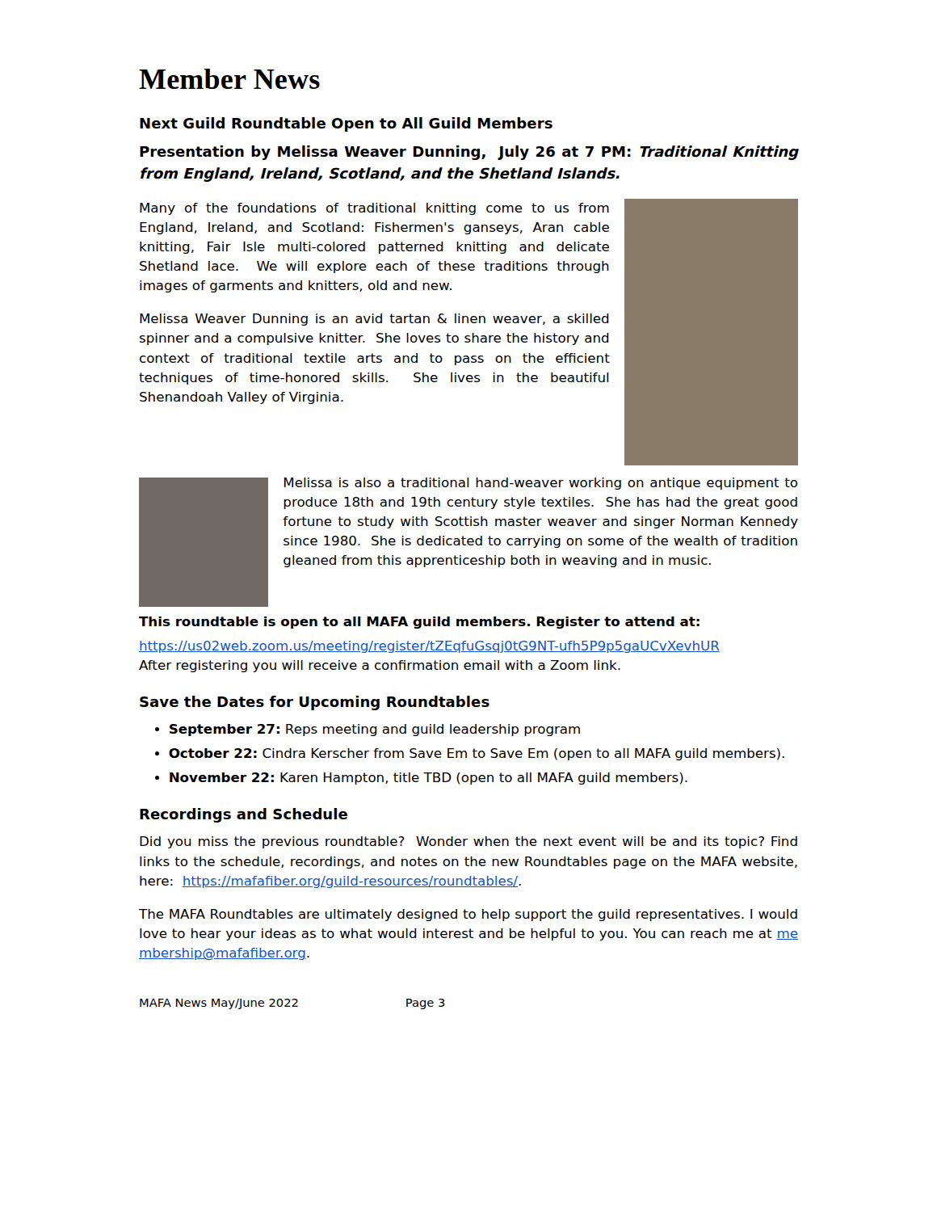Member News
Next Guild Roundtable Open to All Guild Members
Presentation by Melissa Weaver Dunning, July 26 at 7 PM: Traditional Knitting from England, Ireland, Scotland, and the Shetland Islands.
Many of the foundations of traditional knitting come to us from England, Ireland, and Scotland: Fishermen's ganseys, Aran cable knitting, Fair Isle multi-colored patterned knitting and delicate Shetland lace. We will explore each of these traditions through images of garments and knitters, old and new.
Melissa Weaver Dunning is an avid tartan & linen weaver, a skilled spinner and a compulsive knitter. She loves to share the history and context of traditional textile arts and to pass on the efficient techniques of time-honored skills. She lives in the beautiful Shenandoah Valley of Virginia.
Melissa is also a traditional hand-weaver working on antique equipment to produce 18th and 19th century style textiles. She has had the great good fortune to study with Scottish master weaver and singer Norman Kennedy since 1980. She is dedicated to carrying on some of the wealth of tradition gleaned from this apprenticeship both in weaving and in music.
This roundtable is open to all MAFA guild members. Register to attend at:
https://us02web.zoom.us/meeting/register/tZEqfuGsqj0tG9NT-ufh5P9p5gaUCvXevhUR
After registering you will receive a confirmation email with a Zoom link.
Save the Dates for Upcoming Roundtables
September 27: Reps meeting and guild leadership program
October 22: Cindra Kerscher from Save Em to Save Em (open to all MAFA guild members).
November 22: Karen Hampton, title TBD (open to all MAFA guild members).
Recordings and Schedule
Did you miss the previous roundtable? Wonder when the next event will be and its topic? Find links to the schedule, recordings, and notes on the new Roundtables page on the MAFA website, here: https://mafafiber.org/guild-resources/roundtables/.
The MAFA Roundtables are ultimately designed to help support the guild representatives. I would love to hear your ideas as to what would interest and be helpful to you. You can reach me at membership@mafafiber.org.
MAFA News May/June 2022 Page 3